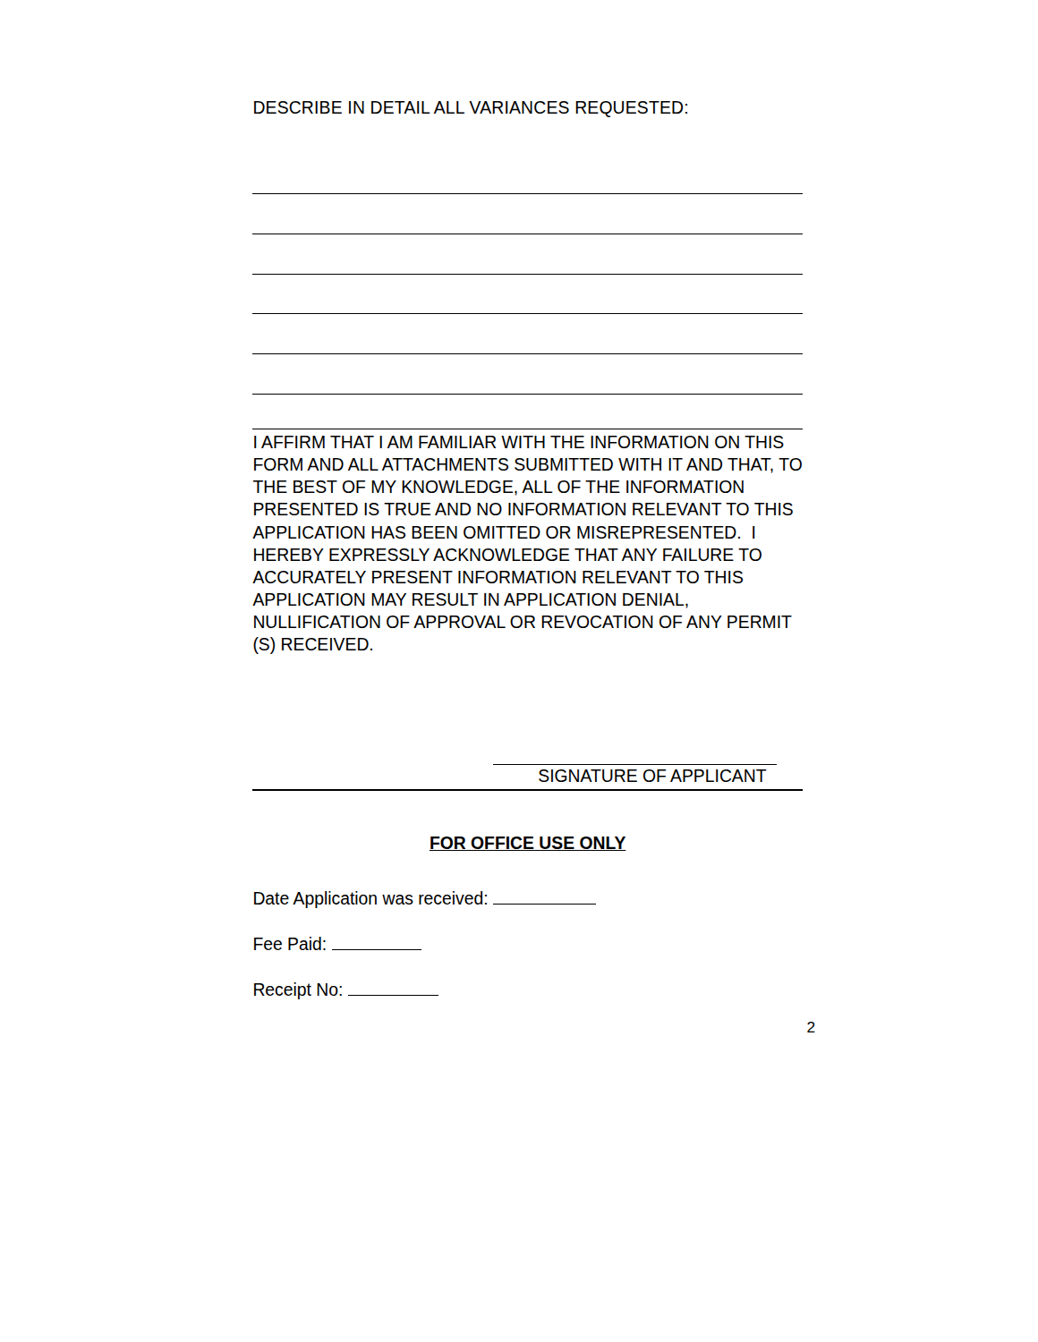DESCRIBE IN DETAIL ALL VARIANCES REQUESTED:
I AFFIRM THAT I AM FAMILIAR WITH THE INFORMATION ON THIS FORM AND ALL ATTACHMENTS SUBMITTED WITH IT AND THAT, TO THE BEST OF MY KNOWLEDGE, ALL OF THE INFORMATION PRESENTED IS TRUE AND NO INFORMATION RELEVANT TO THIS APPLICATION HAS BEEN OMITTED OR MISREPRESENTED. I HEREBY EXPRESSLY ACKNOWLEDGE THAT ANY FAILURE TO ACCURATELY PRESENT INFORMATION RELEVANT TO THIS APPLICATION MAY RESULT IN APPLICATION DENIAL, NULLIFICATION OF APPROVAL OR REVOCATION OF ANY PERMIT (S) RECEIVED.
SIGNATURE OF APPLICANT
FOR OFFICE USE ONLY
Date Application was received:
Fee Paid:
Receipt No:
2